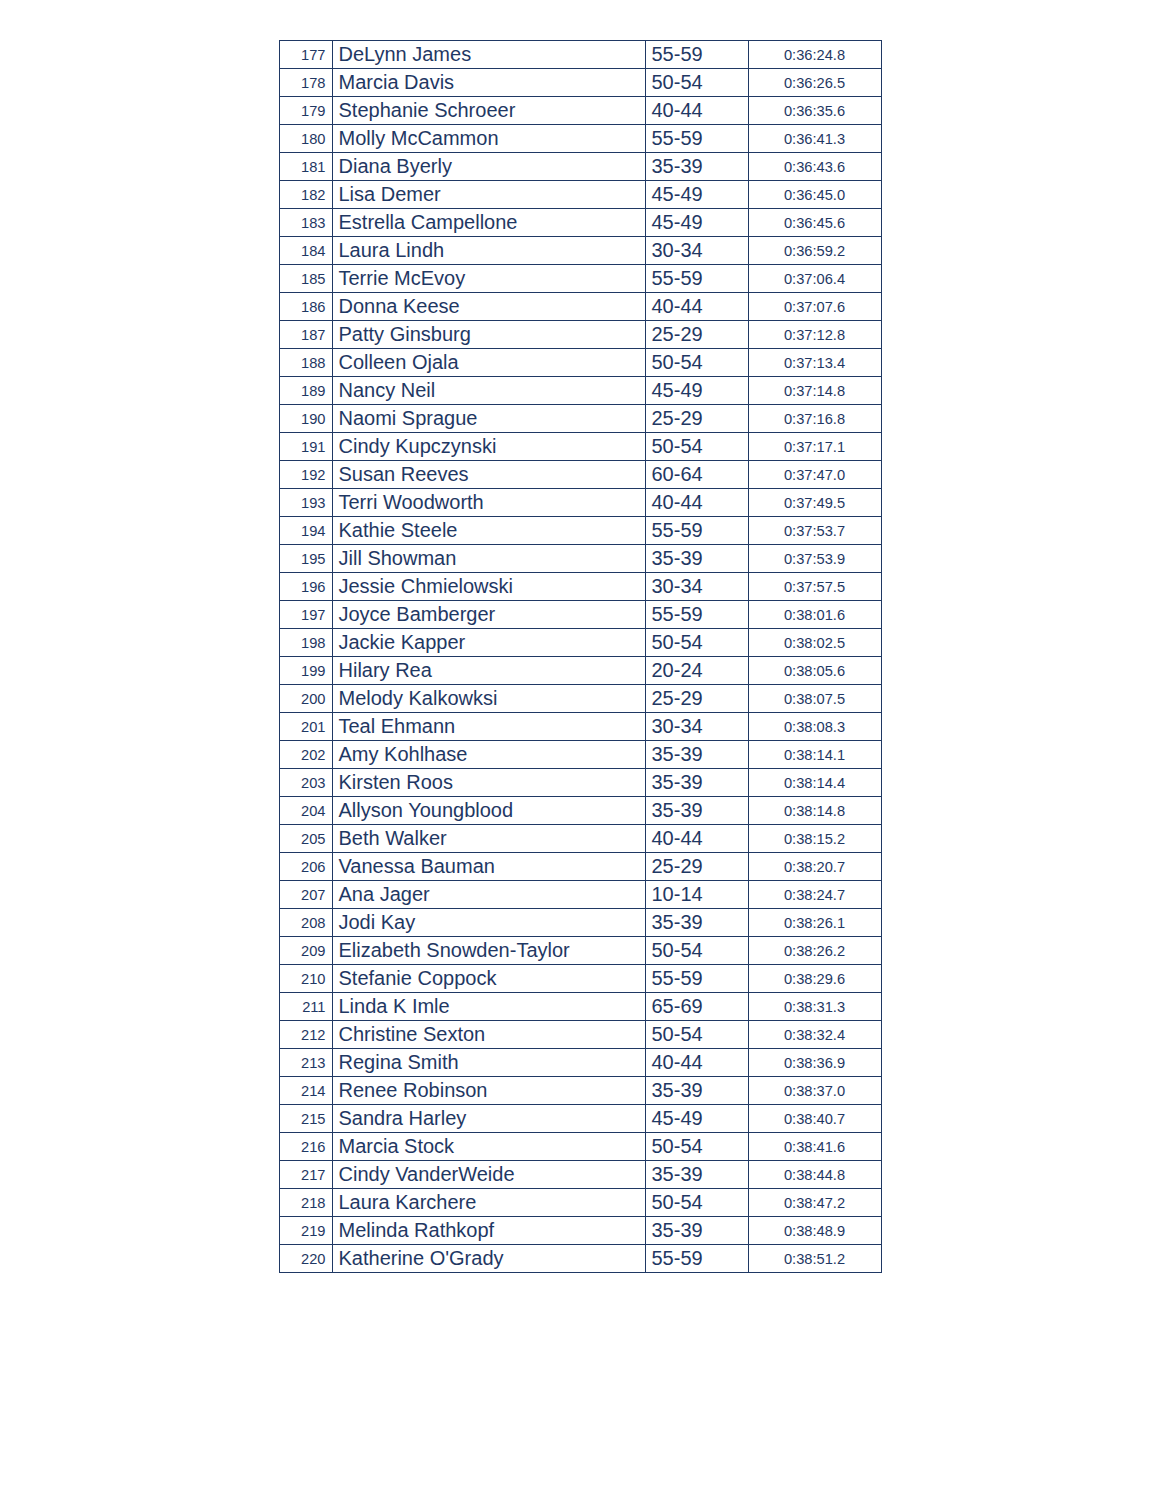| 177 | DeLynn James | 55-59 | 0:36:24.8 |
| 178 | Marcia Davis | 50-54 | 0:36:26.5 |
| 179 | Stephanie Schroeer | 40-44 | 0:36:35.6 |
| 180 | Molly McCammon | 55-59 | 0:36:41.3 |
| 181 | Diana Byerly | 35-39 | 0:36:43.6 |
| 182 | Lisa Demer | 45-49 | 0:36:45.0 |
| 183 | Estrella Campellone | 45-49 | 0:36:45.6 |
| 184 | Laura Lindh | 30-34 | 0:36:59.2 |
| 185 | Terrie McEvoy | 55-59 | 0:37:06.4 |
| 186 | Donna Keese | 40-44 | 0:37:07.6 |
| 187 | Patty Ginsburg | 25-29 | 0:37:12.8 |
| 188 | Colleen Ojala | 50-54 | 0:37:13.4 |
| 189 | Nancy Neil | 45-49 | 0:37:14.8 |
| 190 | Naomi Sprague | 25-29 | 0:37:16.8 |
| 191 | Cindy Kupczynski | 50-54 | 0:37:17.1 |
| 192 | Susan Reeves | 60-64 | 0:37:47.0 |
| 193 | Terri Woodworth | 40-44 | 0:37:49.5 |
| 194 | Kathie Steele | 55-59 | 0:37:53.7 |
| 195 | Jill Showman | 35-39 | 0:37:53.9 |
| 196 | Jessie Chmielowski | 30-34 | 0:37:57.5 |
| 197 | Joyce Bamberger | 55-59 | 0:38:01.6 |
| 198 | Jackie Kapper | 50-54 | 0:38:02.5 |
| 199 | Hilary Rea | 20-24 | 0:38:05.6 |
| 200 | Melody Kalkowksi | 25-29 | 0:38:07.5 |
| 201 | Teal Ehmann | 30-34 | 0:38:08.3 |
| 202 | Amy Kohlhase | 35-39 | 0:38:14.1 |
| 203 | Kirsten Roos | 35-39 | 0:38:14.4 |
| 204 | Allyson Youngblood | 35-39 | 0:38:14.8 |
| 205 | Beth Walker | 40-44 | 0:38:15.2 |
| 206 | Vanessa Bauman | 25-29 | 0:38:20.7 |
| 207 | Ana Jager | 10-14 | 0:38:24.7 |
| 208 | Jodi Kay | 35-39 | 0:38:26.1 |
| 209 | Elizabeth Snowden-Taylor | 50-54 | 0:38:26.2 |
| 210 | Stefanie Coppock | 55-59 | 0:38:29.6 |
| 211 | Linda K Imle | 65-69 | 0:38:31.3 |
| 212 | Christine Sexton | 50-54 | 0:38:32.4 |
| 213 | Regina Smith | 40-44 | 0:38:36.9 |
| 214 | Renee Robinson | 35-39 | 0:38:37.0 |
| 215 | Sandra Harley | 45-49 | 0:38:40.7 |
| 216 | Marcia Stock | 50-54 | 0:38:41.6 |
| 217 | Cindy VanderWeide | 35-39 | 0:38:44.8 |
| 218 | Laura Karchere | 50-54 | 0:38:47.2 |
| 219 | Melinda Rathkopf | 35-39 | 0:38:48.9 |
| 220 | Katherine O'Grady | 55-59 | 0:38:51.2 |